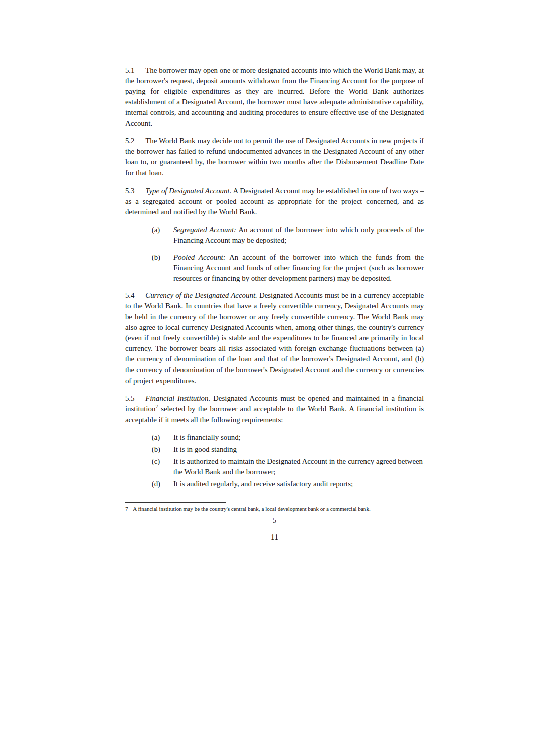5.1 The borrower may open one or more designated accounts into which the World Bank may, at the borrower's request, deposit amounts withdrawn from the Financing Account for the purpose of paying for eligible expenditures as they are incurred. Before the World Bank authorizes establishment of a Designated Account, the borrower must have adequate administrative capability, internal controls, and accounting and auditing procedures to ensure effective use of the Designated Account.
5.2 The World Bank may decide not to permit the use of Designated Accounts in new projects if the borrower has failed to refund undocumented advances in the Designated Account of any other loan to, or guaranteed by, the borrower within two months after the Disbursement Deadline Date for that loan.
5.3 Type of Designated Account. A Designated Account may be established in one of two ways – as a segregated account or pooled account as appropriate for the project concerned, and as determined and notified by the World Bank.
(a) Segregated Account: An account of the borrower into which only proceeds of the Financing Account may be deposited;
(b) Pooled Account: An account of the borrower into which the funds from the Financing Account and funds of other financing for the project (such as borrower resources or financing by other development partners) may be deposited.
5.4 Currency of the Designated Account. Designated Accounts must be in a currency acceptable to the World Bank. In countries that have a freely convertible currency, Designated Accounts may be held in the currency of the borrower or any freely convertible currency. The World Bank may also agree to local currency Designated Accounts when, among other things, the country's currency (even if not freely convertible) is stable and the expenditures to be financed are primarily in local currency. The borrower bears all risks associated with foreign exchange fluctuations between (a) the currency of denomination of the loan and that of the borrower's Designated Account, and (b) the currency of denomination of the borrower's Designated Account and the currency or currencies of project expenditures.
5.5 Financial Institution. Designated Accounts must be opened and maintained in a financial institution7 selected by the borrower and acceptable to the World Bank. A financial institution is acceptable if it meets all the following requirements:
(a) It is financially sound;
(b) It is in good standing
(c) It is authorized to maintain the Designated Account in the currency agreed between the World Bank and the borrower;
(d) It is audited regularly, and receive satisfactory audit reports;
7 A financial institution may be the country's central bank, a local development bank or a commercial bank.
5
11